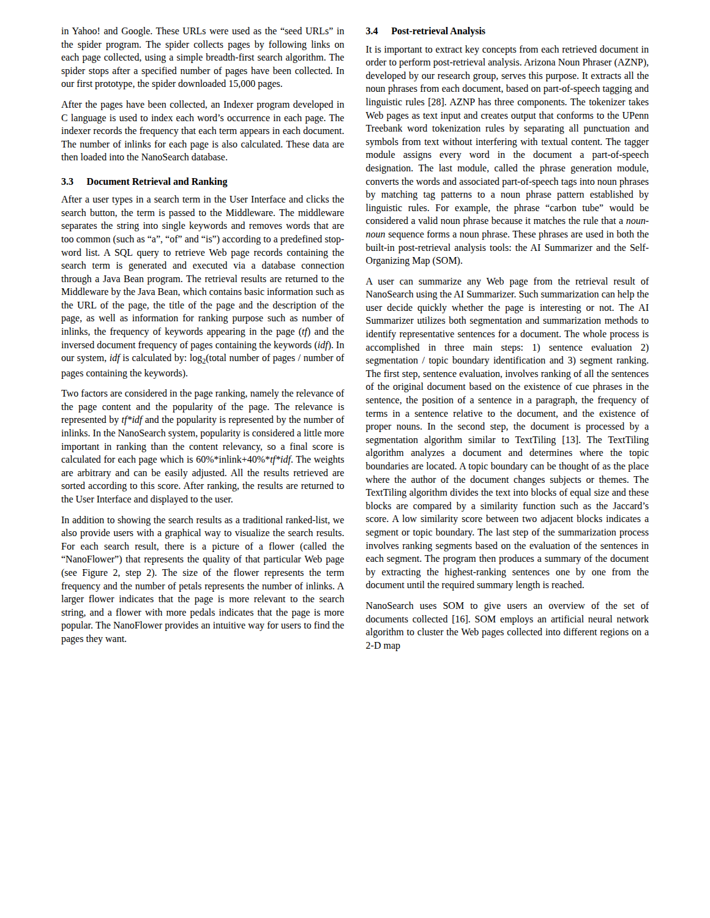in Yahoo! and Google. These URLs were used as the “seed URLs” in the spider program. The spider collects pages by following links on each page collected, using a simple breadth-first search algorithm. The spider stops after a specified number of pages have been collected. In our first prototype, the spider downloaded 15,000 pages.
After the pages have been collected, an Indexer program developed in C language is used to index each word’s occurrence in each page. The indexer records the frequency that each term appears in each document. The number of inlinks for each page is also calculated. These data are then loaded into the NanoSearch database.
3.3 Document Retrieval and Ranking
After a user types in a search term in the User Interface and clicks the search button, the term is passed to the Middleware. The middleware separates the string into single keywords and removes words that are too common (such as “a”, “of” and “is”) according to a predefined stop-word list. A SQL query to retrieve Web page records containing the search term is generated and executed via a database connection through a Java Bean program. The retrieval results are returned to the Middleware by the Java Bean, which contains basic information such as the URL of the page, the title of the page and the description of the page, as well as information for ranking purpose such as number of inlinks, the frequency of keywords appearing in the page (tf) and the inversed document frequency of pages containing the keywords (idf). In our system, idf is calculated by: log2(total number of pages / number of pages containing the keywords).
Two factors are considered in the page ranking, namely the relevance of the page content and the popularity of the page. The relevance is represented by tf*idf and the popularity is represented by the number of inlinks. In the NanoSearch system, popularity is considered a little more important in ranking than the content relevancy, so a final score is calculated for each page which is 60%*inlink+40%*tf*idf. The weights are arbitrary and can be easily adjusted. All the results retrieved are sorted according to this score. After ranking, the results are returned to the User Interface and displayed to the user.
In addition to showing the search results as a traditional ranked-list, we also provide users with a graphical way to visualize the search results. For each search result, there is a picture of a flower (called the “NanoFlower”) that represents the quality of that particular Web page (see Figure 2, step 2). The size of the flower represents the term frequency and the number of petals represents the number of inlinks. A larger flower indicates that the page is more relevant to the search string, and a flower with more pedals indicates that the page is more popular. The NanoFlower provides an intuitive way for users to find the pages they want.
3.4 Post-retrieval Analysis
It is important to extract key concepts from each retrieved document in order to perform post-retrieval analysis. Arizona Noun Phraser (AZNP), developed by our research group, serves this purpose. It extracts all the noun phrases from each document, based on part-of-speech tagging and linguistic rules [28]. AZNP has three components. The tokenizer takes Web pages as text input and creates output that conforms to the UPenn Treebank word tokenization rules by separating all punctuation and symbols from text without interfering with textual content. The tagger module assigns every word in the document a part-of-speech designation. The last module, called the phrase generation module, converts the words and associated part-of-speech tags into noun phrases by matching tag patterns to a noun phrase pattern established by linguistic rules. For example, the phrase “carbon tube” would be considered a valid noun phrase because it matches the rule that a noun-noun sequence forms a noun phrase. These phrases are used in both the built-in post-retrieval analysis tools: the AI Summarizer and the Self-Organizing Map (SOM).
A user can summarize any Web page from the retrieval result of NanoSearch using the AI Summarizer. Such summarization can help the user decide quickly whether the page is interesting or not. The AI Summarizer utilizes both segmentation and summarization methods to identify representative sentences for a document. The whole process is accomplished in three main steps: 1) sentence evaluation 2) segmentation / topic boundary identification and 3) segment ranking. The first step, sentence evaluation, involves ranking of all the sentences of the original document based on the existence of cue phrases in the sentence, the position of a sentence in a paragraph, the frequency of terms in a sentence relative to the document, and the existence of proper nouns. In the second step, the document is processed by a segmentation algorithm similar to TextTiling [13]. The TextTiling algorithm analyzes a document and determines where the topic boundaries are located. A topic boundary can be thought of as the place where the author of the document changes subjects or themes. The TextTiling algorithm divides the text into blocks of equal size and these blocks are compared by a similarity function such as the Jaccard’s score. A low similarity score between two adjacent blocks indicates a segment or topic boundary. The last step of the summarization process involves ranking segments based on the evaluation of the sentences in each segment. The program then produces a summary of the document by extracting the highest-ranking sentences one by one from the document until the required summary length is reached.
NanoSearch uses SOM to give users an overview of the set of documents collected [16]. SOM employs an artificial neural network algorithm to cluster the Web pages collected into different regions on a 2-D map